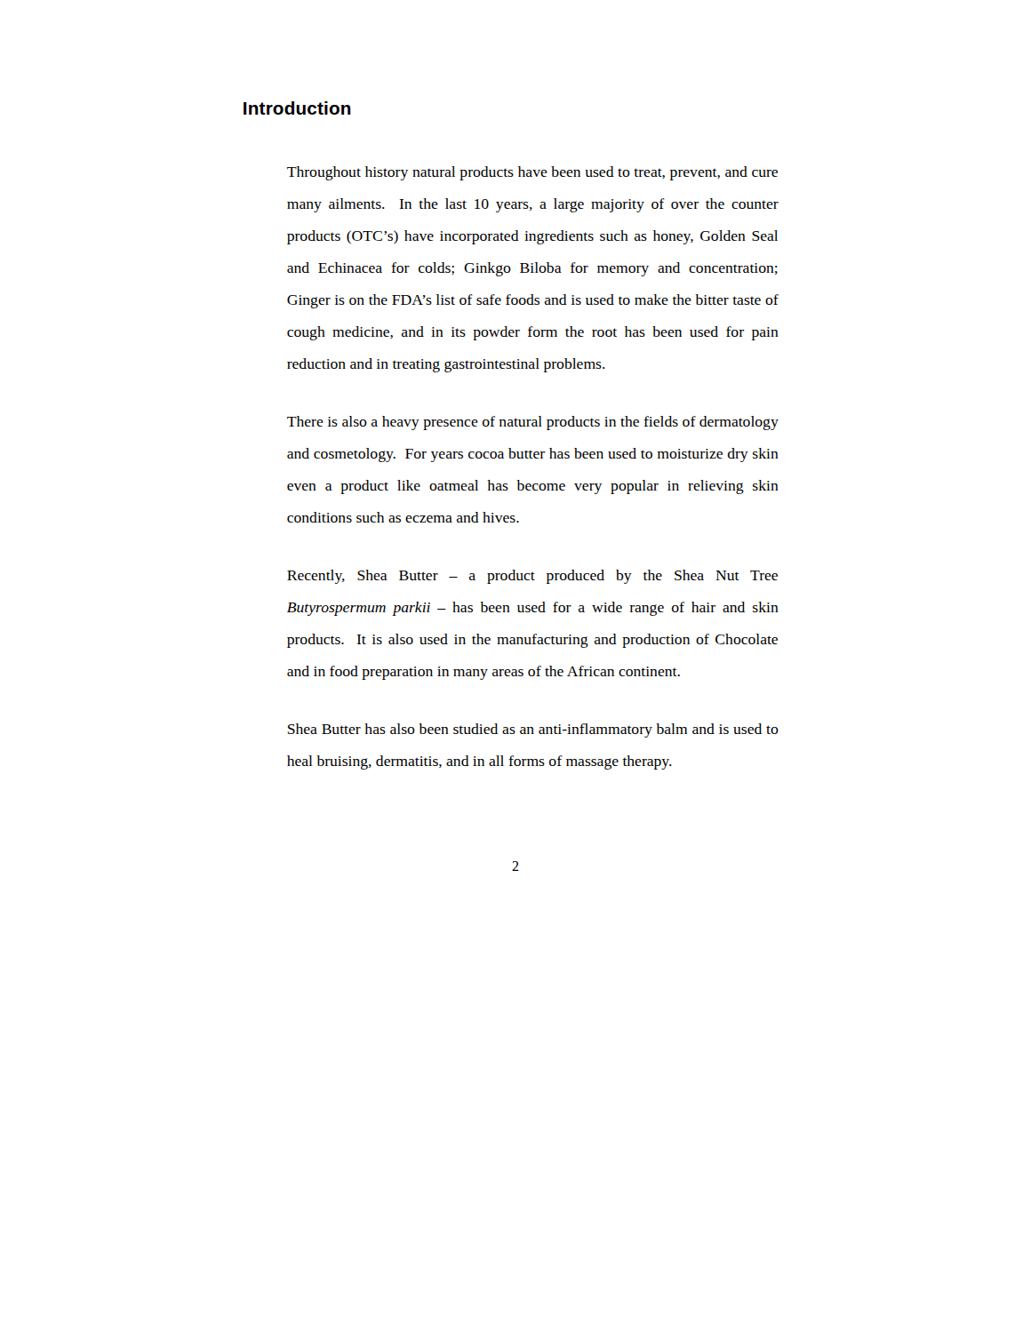Introduction
Throughout history natural products have been used to treat, prevent, and cure many ailments. In the last 10 years, a large majority of over the counter products (OTC’s) have incorporated ingredients such as honey, Golden Seal and Echinacea for colds; Ginkgo Biloba for memory and concentration; Ginger is on the FDA’s list of safe foods and is used to make the bitter taste of cough medicine, and in its powder form the root has been used for pain reduction and in treating gastrointestinal problems.
There is also a heavy presence of natural products in the fields of dermatology and cosmetology. For years cocoa butter has been used to moisturize dry skin even a product like oatmeal has become very popular in relieving skin conditions such as eczema and hives.
Recently, Shea Butter – a product produced by the Shea Nut Tree Butyrospermum parkii – has been used for a wide range of hair and skin products. It is also used in the manufacturing and production of Chocolate and in food preparation in many areas of the African continent.
Shea Butter has also been studied as an anti-inflammatory balm and is used to heal bruising, dermatitis, and in all forms of massage therapy.
2